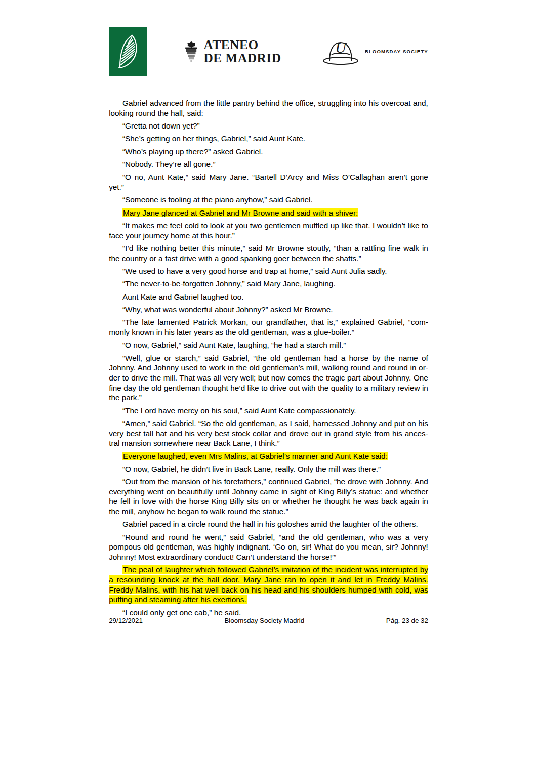ATENEO
DE MADRID
U
BLOOMSDAY SOCIETY
Gabriel advanced from the little pantry behind the office, struggling into his overcoat and, looking round the hall, said:
“Gretta not down yet?”
“She’s getting on her things, Gabriel,” said Aunt Kate.
“Who’s playing up there?” asked Gabriel.
“Nobody. They’re all gone.”
“O no, Aunt Kate,” said Mary Jane. “Bartell D’Arcy and Miss O’Callaghan aren’t gone yet.”
“Someone is fooling at the piano anyhow,” said Gabriel.
Mary Jane glanced at Gabriel and Mr Browne and said with a shiver:
“It makes me feel cold to look at you two gentlemen muffled up like that. I wouldn’t like to face your journey home at this hour.”
“I’d like nothing better this minute,” said Mr Browne stoutly, “than a rattling fine walk in the country or a fast drive with a good spanking goer between the shafts.”
“We used to have a very good horse and trap at home,” said Aunt Julia sadly.
“The never-to-be-forgotten Johnny,” said Mary Jane, laughing.
Aunt Kate and Gabriel laughed too.
“Why, what was wonderful about Johnny?” asked Mr Browne.
“The late lamented Patrick Morkan, our grandfather, that is,” explained Gabriel, “commonly known in his later years as the old gentleman, was a glue-boiler.”
“O now, Gabriel,” said Aunt Kate, laughing, “he had a starch mill.”
“Well, glue or starch,” said Gabriel, “the old gentleman had a horse by the name of Johnny. And Johnny used to work in the old gentleman’s mill, walking round and round in order to drive the mill. That was all very well; but now comes the tragic part about Johnny. One fine day the old gentleman thought he’d like to drive out with the quality to a military review in the park.”
“The Lord have mercy on his soul,” said Aunt Kate compassionately.
“Amen,” said Gabriel. “So the old gentleman, as I said, harnessed Johnny and put on his very best tall hat and his very best stock collar and drove out in grand style from his ancestral mansion somewhere near Back Lane, I think.”
Everyone laughed, even Mrs Malins, at Gabriel’s manner and Aunt Kate said:
“O now, Gabriel, he didn’t live in Back Lane, really. Only the mill was there.”
“Out from the mansion of his forefathers,” continued Gabriel, “he drove with Johnny. And everything went on beautifully until Johnny came in sight of King Billy’s statue: and whether he fell in love with the horse King Billy sits on or whether he thought he was back again in the mill, anyhow he began to walk round the statue.”
Gabriel paced in a circle round the hall in his goloshes amid the laughter of the others.
“Round and round he went,” said Gabriel, “and the old gentleman, who was a very pompous old gentleman, was highly indignant. ‘Go on, sir! What do you mean, sir? Johnny! Johnny! Most extraordinary conduct! Can’t understand the horse!’”
The peal of laughter which followed Gabriel’s imitation of the incident was interrupted by a resounding knock at the hall door. Mary Jane ran to open it and let in Freddy Malins. Freddy Malins, with his hat well back on his head and his shoulders humped with cold, was puffing and steaming after his exertions.
“I could only get one cab,” he said.
29/12/2021
Bloomsday Society Madrid
Pág. 23 de 32